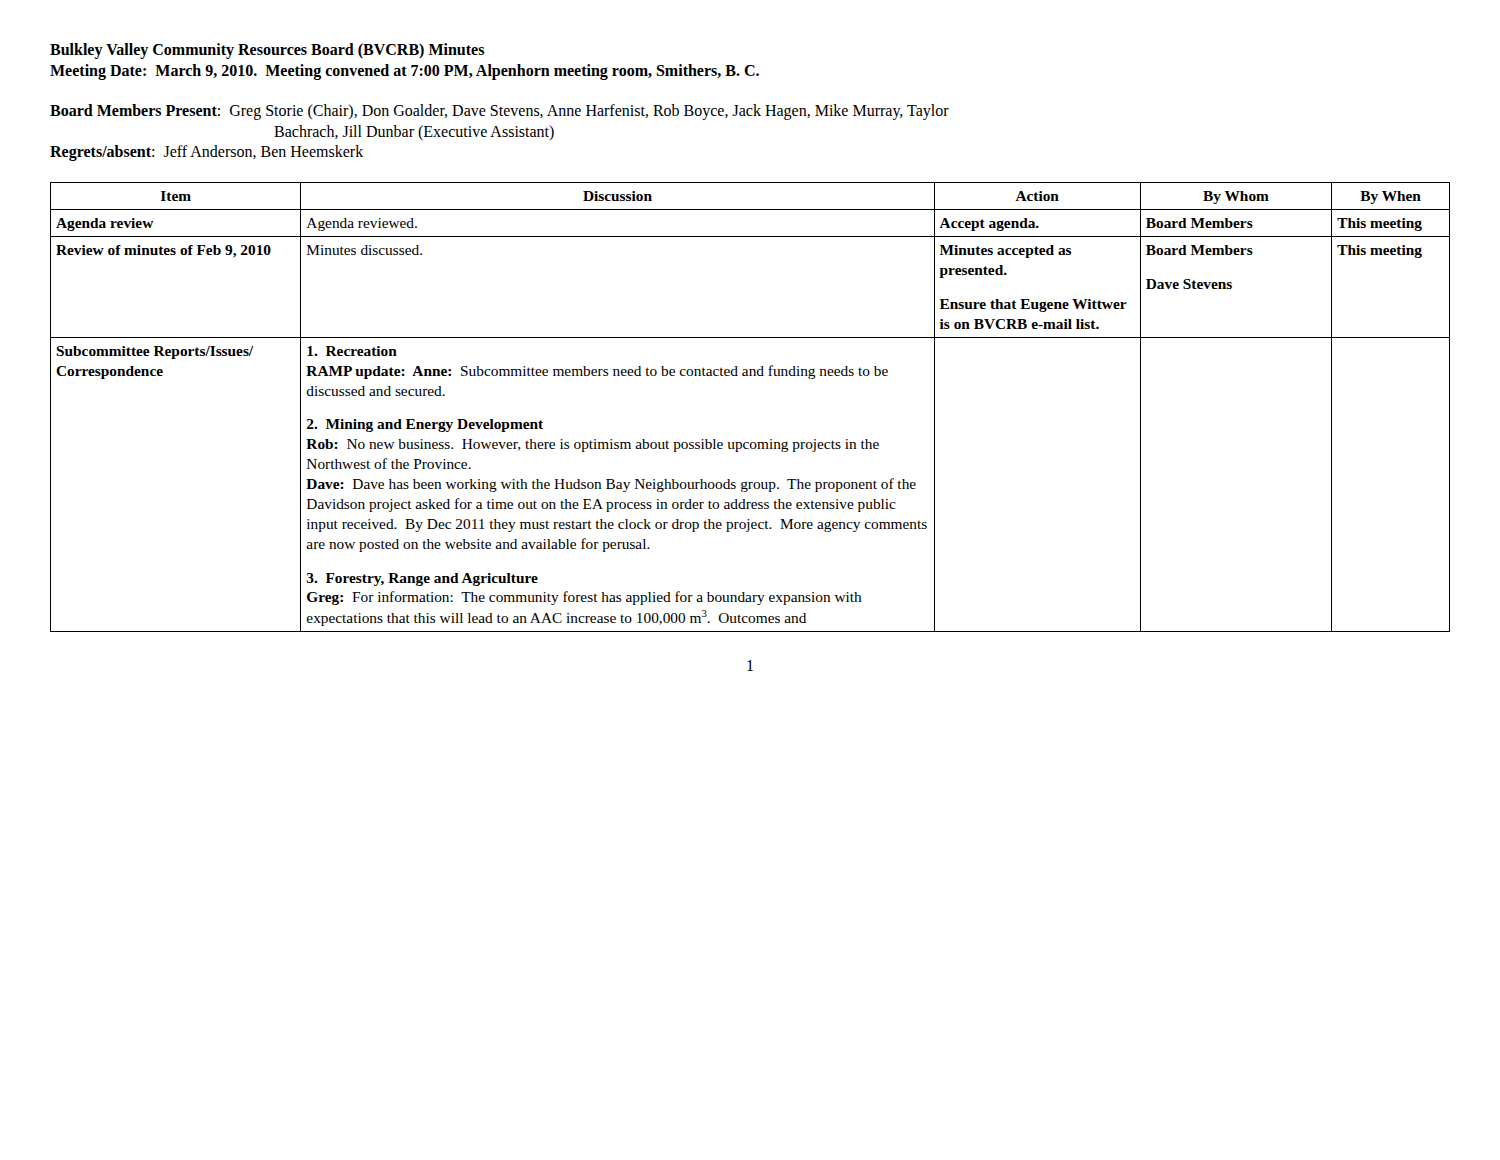Bulkley Valley Community Resources Board (BVCRB) Minutes
Meeting Date: March 9, 2010. Meeting convened at 7:00 PM, Alpenhorn meeting room, Smithers, B. C.
Board Members Present: Greg Storie (Chair), Don Goalder, Dave Stevens, Anne Harfenist, Rob Boyce, Jack Hagen, Mike Murray, Taylor
Bachrach, Jill Dunbar (Executive Assistant)
Regrets/absent: Jeff Anderson, Ben Heemskerk
| Item | Discussion | Action | By Whom | By When |
| --- | --- | --- | --- | --- |
| Agenda review | Agenda reviewed. | Accept agenda. | Board Members | This meeting |
| Review of minutes of Feb 9, 2010 | Minutes discussed. | Minutes accepted as presented. Ensure that Eugene Wittwer is on BVCRB e-mail list. | Board Members Dave Stevens | This meeting |
| Subcommittee Reports/Issues/ Correspondence | 1. Recreation RAMP update: Anne: Subcommittee members need to be contacted and funding needs to be discussed and secured. 2. Mining and Energy Development Rob: No new business. However, there is optimism about possible upcoming projects in the Northwest of the Province. Dave: Dave has been working with the Hudson Bay Neighbourhoods group. The proponent of the Davidson project asked for a time out on the EA process in order to address the extensive public input received. By Dec 2011 they must restart the clock or drop the project. More agency comments are now posted on the website and available for perusal. 3. Forestry, Range and Agriculture Greg: For information: The community forest has applied for a boundary expansion with expectations that this will lead to an AAC increase to 100,000 m 3 . Outcomes and | | | |
1